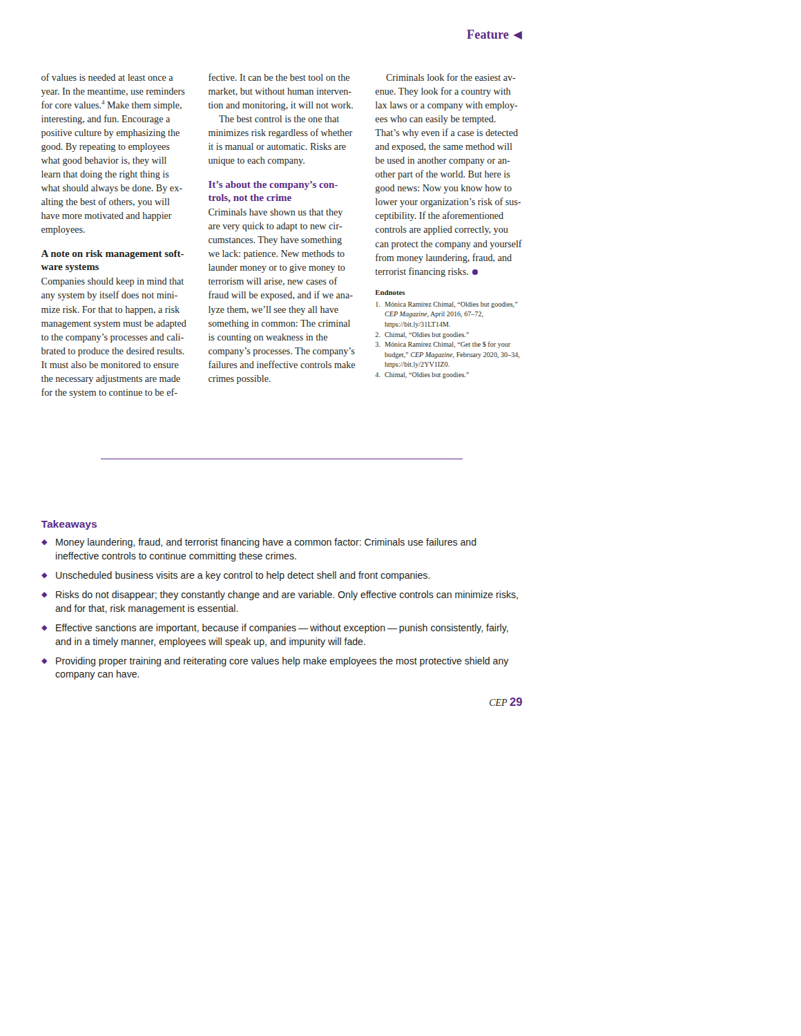Feature ◀
of values is needed at least once a year. In the meantime, use reminders for core values.4 Make them simple, interesting, and fun. Encourage a positive culture by emphasizing the good. By repeating to employees what good behavior is, they will learn that doing the right thing is what should always be done. By exalting the best of others, you will have more motivated and happier employees.
A note on risk management software systems
Companies should keep in mind that any system by itself does not minimize risk. For that to happen, a risk management system must be adapted to the company’s processes and calibrated to produce the desired results. It must also be monitored to ensure the necessary adjustments are made for the system to continue to be effective. It can be the best tool on the market, but without human intervention and monitoring, it will not work.
The best control is the one that minimizes risk regardless of whether it is manual or automatic. Risks are unique to each company.
It’s about the company’s controls, not the crime
Criminals have shown us that they are very quick to adapt to new circumstances. They have something we lack: patience. New methods to launder money or to give money to terrorism will arise, new cases of fraud will be exposed, and if we analyze them, we’ll see they all have something in common: The criminal is counting on weakness in the company’s processes. The company’s failures and ineffective controls make crimes possible.
Criminals look for the easiest avenue. They look for a country with lax laws or a company with employees who can easily be tempted. That’s why even if a case is detected and exposed, the same method will be used in another company or another part of the world. But here is good news: Now you know how to lower your organization’s risk of susceptibility. If the aforementioned controls are applied correctly, you can protect the company and yourself from money laundering, fraud, and terrorist financing risks. CEP
Endnotes
Mónica Ramírez Chimal, “Oldies but goodies,” CEP Magazine, April 2016, 67–72, https://bit.ly/31LT14M.
Chimal, “Oldies but goodies.”
Mónica Ramírez Chimal, “Get the $ for your budget,” CEP Magazine, February 2020, 30–34, https://bit.ly/2YV1IZ0.
Chimal, “Oldies but goodies.”
Takeaways
Money laundering, fraud, and terrorist financing have a common factor: Criminals use failures and ineffective controls to continue committing these crimes.
Unscheduled business visits are a key control to help detect shell and front companies.
Risks do not disappear; they constantly change and are variable. Only effective controls can minimize risks, and for that, risk management is essential.
Effective sanctions are important, because if companies — without exception — punish consistently, fairly, and in a timely manner, employees will speak up, and impunity will fade.
Providing proper training and reiterating core values help make employees the most protective shield any company can have.
CEP 29